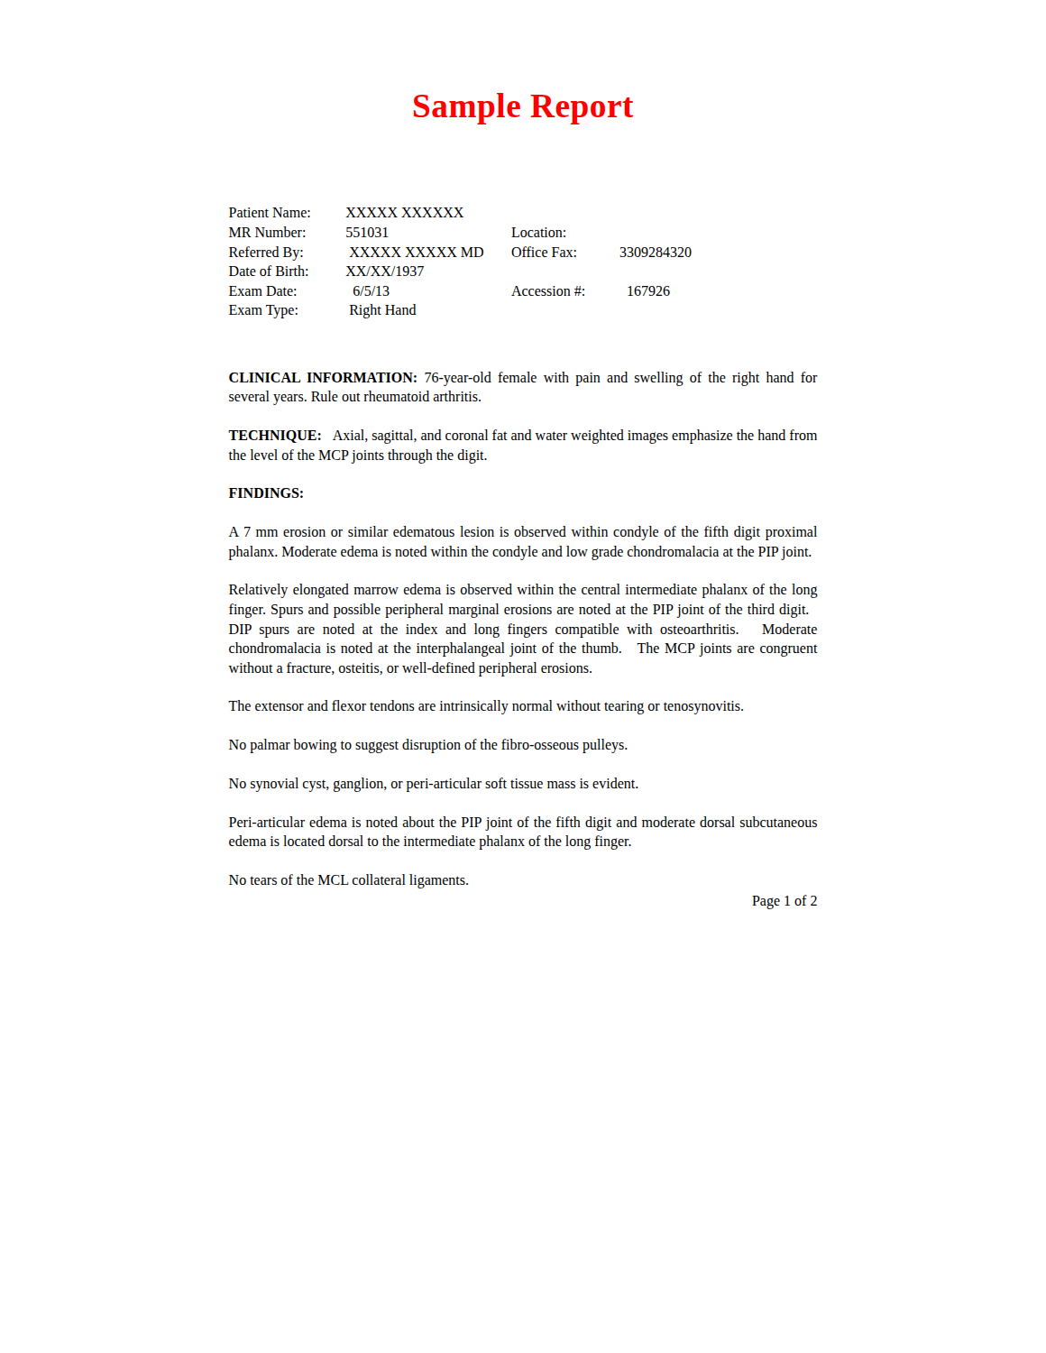Sample Report
| Patient Name: XXXXX XXXXXX MR Number: 551031 Referred By: XXXXX XXXXX MD Date of Birth: XX/XX/1937 Exam Date: 6/5/13 Exam Type: Right Hand | Location: Office Fax: 3309284320 Accession #: 167926 |
CLINICAL INFORMATION: 76-year-old female with pain and swelling of the right hand for several years. Rule out rheumatoid arthritis.
TECHNIQUE: Axial, sagittal, and coronal fat and water weighted images emphasize the hand from the level of the MCP joints through the digit.
FINDINGS:
A 7 mm erosion or similar edematous lesion is observed within condyle of the fifth digit proximal phalanx. Moderate edema is noted within the condyle and low grade chondromalacia at the PIP joint.
Relatively elongated marrow edema is observed within the central intermediate phalanx of the long finger. Spurs and possible peripheral marginal erosions are noted at the PIP joint of the third digit. DIP spurs are noted at the index and long fingers compatible with osteoarthritis. Moderate chondromalacia is noted at the interphalangeal joint of the thumb. The MCP joints are congruent without a fracture, osteitis, or well-defined peripheral erosions.
The extensor and flexor tendons are intrinsically normal without tearing or tenosynovitis.
No palmar bowing to suggest disruption of the fibro-osseous pulleys.
No synovial cyst, ganglion, or peri-articular soft tissue mass is evident.
Peri-articular edema is noted about the PIP joint of the fifth digit and moderate dorsal subcutaneous edema is located dorsal to the intermediate phalanx of the long finger.
No tears of the MCL collateral ligaments.
Page 1 of 2